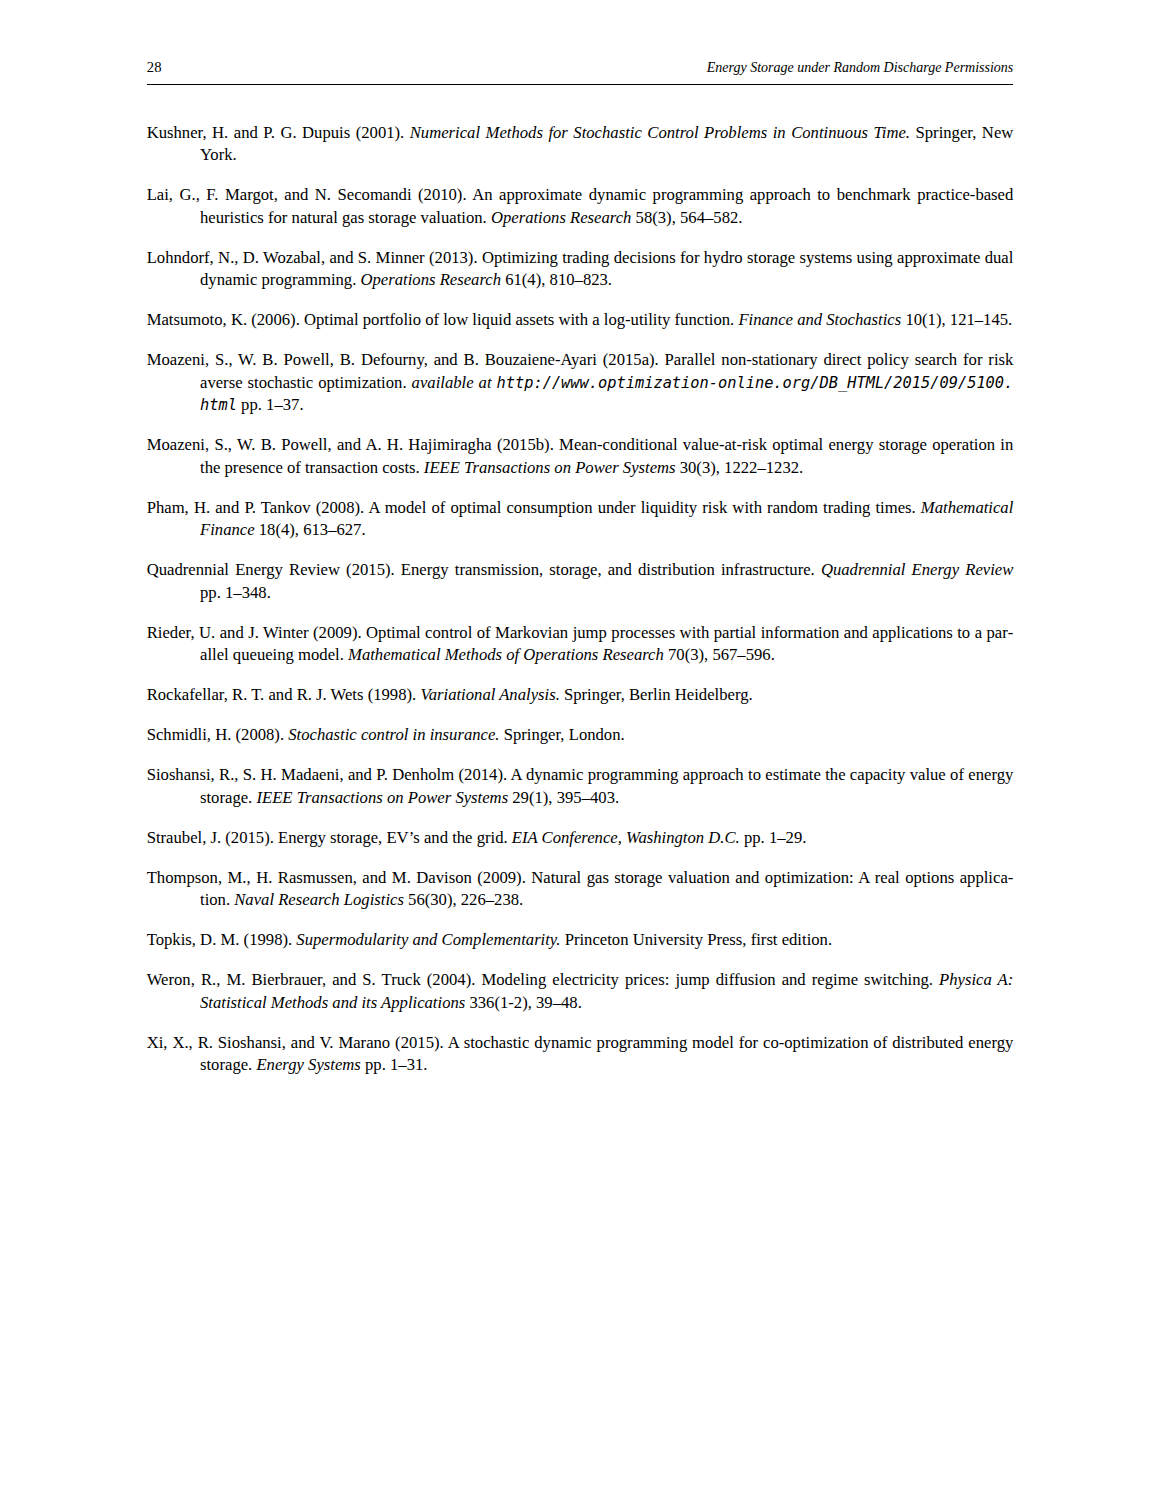28
Energy Storage under Random Discharge Permissions
Kushner, H. and P. G. Dupuis (2001). Numerical Methods for Stochastic Control Problems in Continuous Time. Springer, New York.
Lai, G., F. Margot, and N. Secomandi (2010). An approximate dynamic programming approach to benchmark practice-based heuristics for natural gas storage valuation. Operations Research 58(3), 564–582.
Lohndorf, N., D. Wozabal, and S. Minner (2013). Optimizing trading decisions for hydro storage systems using approximate dual dynamic programming. Operations Research 61(4), 810–823.
Matsumoto, K. (2006). Optimal portfolio of low liquid assets with a log-utility function. Finance and Stochastics 10(1), 121–145.
Moazeni, S., W. B. Powell, B. Defourny, and B. Bouzaiene-Ayari (2015a). Parallel non-stationary direct policy search for risk averse stochastic optimization. available at http://www.optimization-online.org/DB_HTML/2015/09/5100.html pp. 1–37.
Moazeni, S., W. B. Powell, and A. H. Hajimiragha (2015b). Mean-conditional value-at-risk optimal energy storage operation in the presence of transaction costs. IEEE Transactions on Power Systems 30(3), 1222–1232.
Pham, H. and P. Tankov (2008). A model of optimal consumption under liquidity risk with random trading times. Mathematical Finance 18(4), 613–627.
Quadrennial Energy Review (2015). Energy transmission, storage, and distribution infrastructure. Quadrennial Energy Review pp. 1–348.
Rieder, U. and J. Winter (2009). Optimal control of Markovian jump processes with partial information and applications to a parallel queueing model. Mathematical Methods of Operations Research 70(3), 567–596.
Rockafellar, R. T. and R. J. Wets (1998). Variational Analysis. Springer, Berlin Heidelberg.
Schmidli, H. (2008). Stochastic control in insurance. Springer, London.
Sioshansi, R., S. H. Madaeni, and P. Denholm (2014). A dynamic programming approach to estimate the capacity value of energy storage. IEEE Transactions on Power Systems 29(1), 395–403.
Straubel, J. (2015). Energy storage, EV’s and the grid. EIA Conference, Washington D.C. pp. 1–29.
Thompson, M., H. Rasmussen, and M. Davison (2009). Natural gas storage valuation and optimization: A real options application. Naval Research Logistics 56(30), 226–238.
Topkis, D. M. (1998). Supermodularity and Complementarity. Princeton University Press, first edition.
Weron, R., M. Bierbrauer, and S. Truck (2004). Modeling electricity prices: jump diffusion and regime switching. Physica A: Statistical Methods and its Applications 336(1-2), 39–48.
Xi, X., R. Sioshansi, and V. Marano (2015). A stochastic dynamic programming model for co-optimization of distributed energy storage. Energy Systems pp. 1–31.